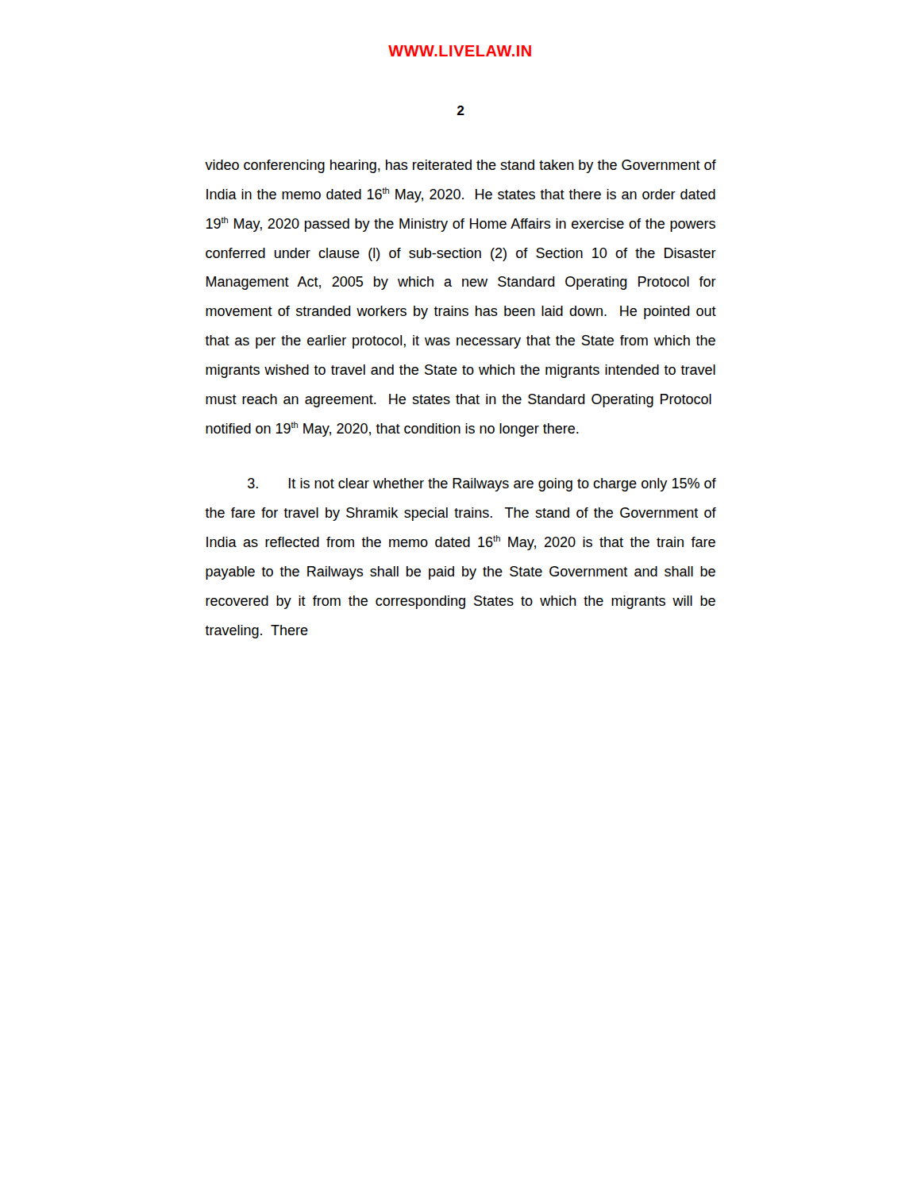WWW.LIVELAW.IN
2
video conferencing hearing, has reiterated the stand taken by the Government of India in the memo dated 16th May, 2020. He states that there is an order dated 19th May, 2020 passed by the Ministry of Home Affairs in exercise of the powers conferred under clause (l) of sub-section (2) of Section 10 of the Disaster Management Act, 2005 by which a new Standard Operating Protocol for movement of stranded workers by trains has been laid down. He pointed out that as per the earlier protocol, it was necessary that the State from which the migrants wished to travel and the State to which the migrants intended to travel must reach an agreement. He states that in the Standard Operating Protocol notified on 19th May, 2020, that condition is no longer there.
3. It is not clear whether the Railways are going to charge only 15% of the fare for travel by Shramik special trains. The stand of the Government of India as reflected from the memo dated 16th May, 2020 is that the train fare payable to the Railways shall be paid by the State Government and shall be recovered by it from the corresponding States to which the migrants will be traveling. There